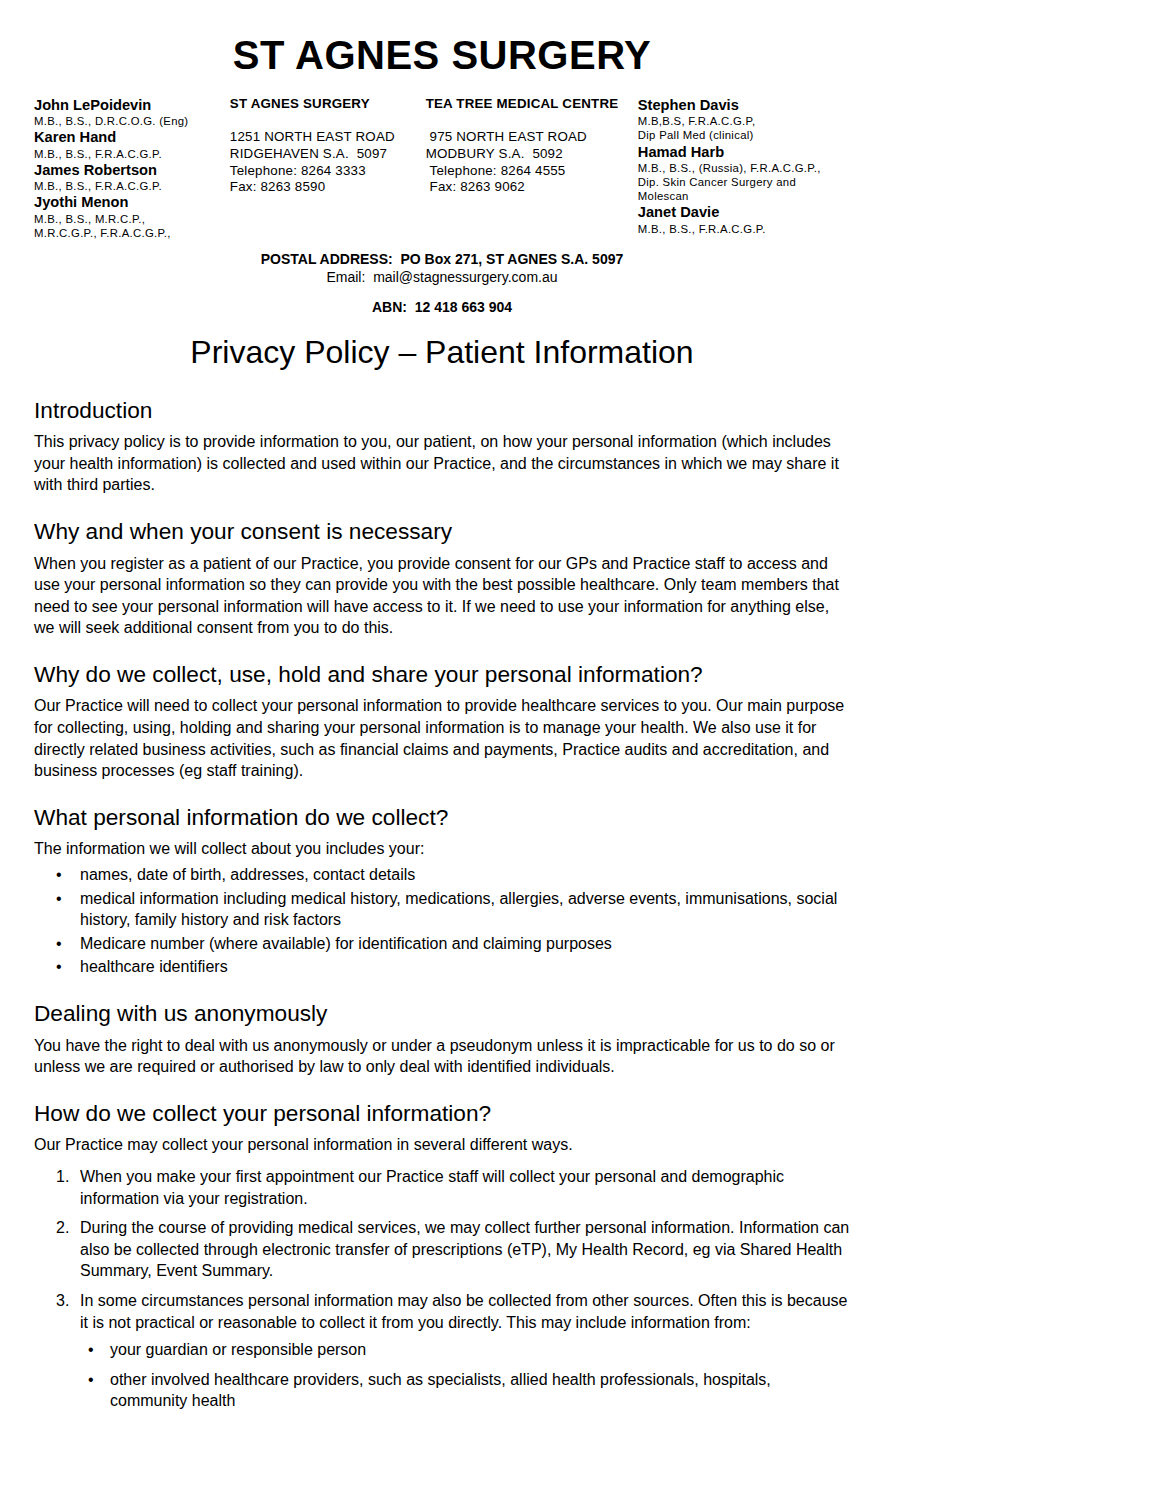ST AGNES SURGERY
| John LePoidevin M.B., B.S., D.R.C.O.G. (Eng) Karen Hand M.B., B.S., F.R.A.C.G.P. James Robertson M.B., B.S., F.R.A.C.G.P. Jyothi Menon M.B., B.S., M.R.C.P., M.R.C.G.P., F.R.A.C.G.P., | ST AGNES SURGERY 1251 NORTH EAST ROAD RIDGEHAVEN S.A. 5097 Telephone: 8264 3333 Fax: 8263 8590 | TEA TREE MEDICAL CENTRE 975 NORTH EAST ROAD MODBURY S.A. 5092 Telephone: 8264 4555 Fax: 8263 9062 | Stephen Davis M.B,B.S, F.R.A.C.G.P, Dip Pall Med (clinical) Hamad Harb M.B., B.S., (Russia), F.R.A.C.G.P., Dip. Skin Cancer Surgery and Molescan Janet Davie M.B., B.S., F.R.A.C.G.P. |
POSTAL ADDRESS: PO Box 271, ST AGNES S.A. 5097
Email: mail@stagnessurgery.com.au
ABN: 12 418 663 904
Privacy Policy – Patient Information
Introduction
This privacy policy is to provide information to you, our patient, on how your personal information (which includes your health information) is collected and used within our Practice, and the circumstances in which we may share it with third parties.
Why and when your consent is necessary
When you register as a patient of our Practice, you provide consent for our GPs and Practice staff to access and use your personal information so they can provide you with the best possible healthcare. Only team members that need to see your personal information will have access to it. If we need to use your information for anything else, we will seek additional consent from you to do this.
Why do we collect, use, hold and share your personal information?
Our Practice will need to collect your personal information to provide healthcare services to you. Our main purpose for collecting, using, holding and sharing your personal information is to manage your health. We also use it for directly related business activities, such as financial claims and payments, Practice audits and accreditation, and business processes (eg staff training).
What personal information do we collect?
The information we will collect about you includes your:
names, date of birth, addresses, contact details
medical information including medical history, medications, allergies, adverse events, immunisations, social history, family history and risk factors
Medicare number (where available) for identification and claiming purposes
healthcare identifiers
Dealing with us anonymously
You have the right to deal with us anonymously or under a pseudonym unless it is impracticable for us to do so or unless we are required or authorised by law to only deal with identified individuals.
How do we collect your personal information?
Our Practice may collect your personal information in several different ways.
When you make your first appointment our Practice staff will collect your personal and demographic information via your registration.
During the course of providing medical services, we may collect further personal information. Information can also be collected through electronic transfer of prescriptions (eTP), My Health Record, eg via Shared Health Summary, Event Summary.
In some circumstances personal information may also be collected from other sources. Often this is because it is not practical or reasonable to collect it from you directly. This may include information from:
your guardian or responsible person
other involved healthcare providers, such as specialists, allied health professionals, hospitals, community health